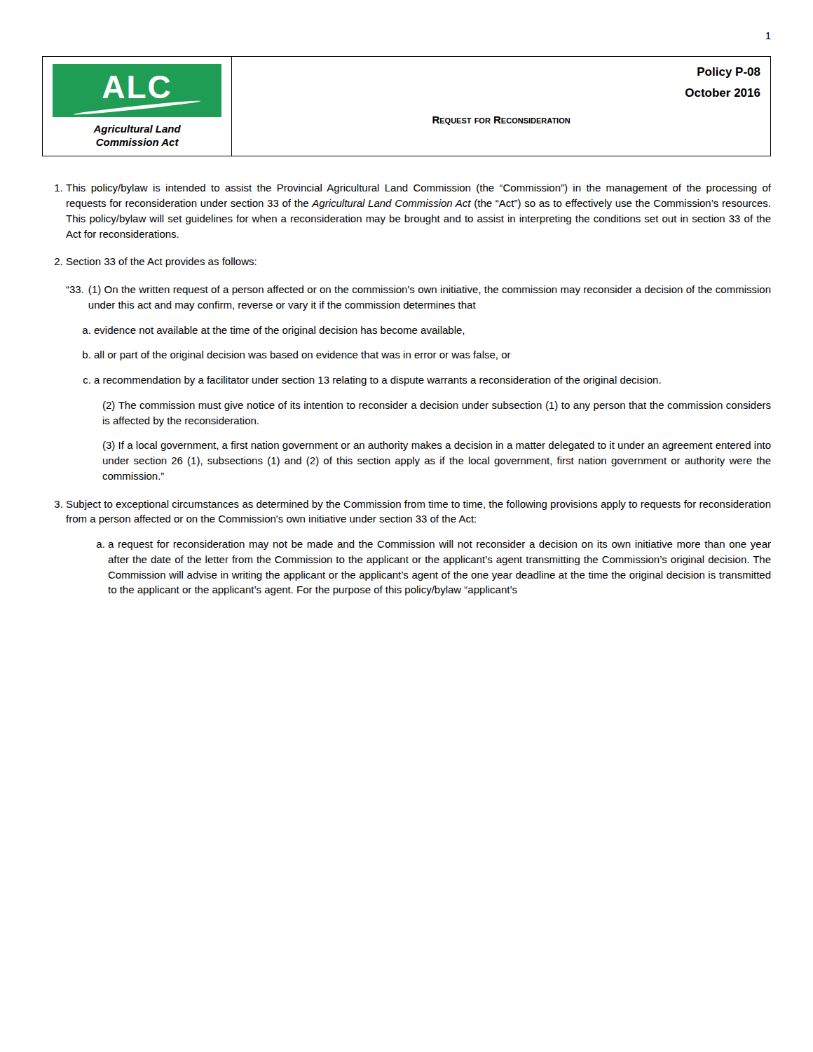1
| ALC Agricultural Land Commission Act | Policy P-08 October 2016 Request for Reconsideration |
This policy/bylaw is intended to assist the Provincial Agricultural Land Commission (the “Commission”) in the management of the processing of requests for reconsideration under section 33 of the Agricultural Land Commission Act (the “Act”) so as to effectively use the Commission’s resources. This policy/bylaw will set guidelines for when a reconsideration may be brought and to assist in interpreting the conditions set out in section 33 of the Act for reconsiderations.
Section 33 of the Act provides as follows:
“33. (1) On the written request of a person affected or on the commission's own initiative, the commission may reconsider a decision of the commission under this act and may confirm, reverse or vary it if the commission determines that
evidence not available at the time of the original decision has become available,
all or part of the original decision was based on evidence that was in error or was false, or
a recommendation by a facilitator under section 13 relating to a dispute warrants a reconsideration of the original decision.
(2) The commission must give notice of its intention to reconsider a decision under subsection (1) to any person that the commission considers is affected by the reconsideration.
(3) If a local government, a first nation government or an authority makes a decision in a matter delegated to it under an agreement entered into under section 26 (1), subsections (1) and (2) of this section apply as if the local government, first nation government or authority were the commission.”
Subject to exceptional circumstances as determined by the Commission from time to time, the following provisions apply to requests for reconsideration from a person affected or on the Commission's own initiative under section 33 of the Act:
a request for reconsideration may not be made and the Commission will not reconsider a decision on its own initiative more than one year after the date of the letter from the Commission to the applicant or the applicant’s agent transmitting the Commission’s original decision. The Commission will advise in writing the applicant or the applicant’s agent of the one year deadline at the time the original decision is transmitted to the applicant or the applicant’s agent. For the purpose of this policy/bylaw “applicant’s